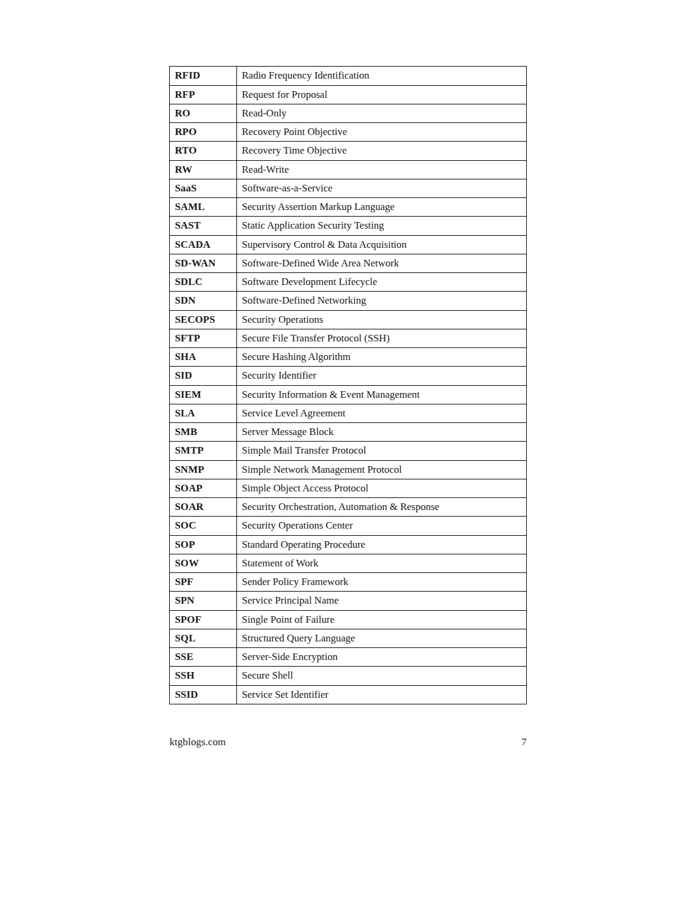| RFID | Radio Frequency Identification |
| RFP | Request for Proposal |
| RO | Read-Only |
| RPO | Recovery Point Objective |
| RTO | Recovery Time Objective |
| RW | Read-Write |
| SaaS | Software-as-a-Service |
| SAML | Security Assertion Markup Language |
| SAST | Static Application Security Testing |
| SCADA | Supervisory Control & Data Acquisition |
| SD-WAN | Software-Defined Wide Area Network |
| SDLC | Software Development Lifecycle |
| SDN | Software-Defined Networking |
| SECOPS | Security Operations |
| SFTP | Secure File Transfer Protocol (SSH) |
| SHA | Secure Hashing Algorithm |
| SID | Security Identifier |
| SIEM | Security Information & Event Management |
| SLA | Service Level Agreement |
| SMB | Server Message Block |
| SMTP | Simple Mail Transfer Protocol |
| SNMP | Simple Network Management Protocol |
| SOAP | Simple Object Access Protocol |
| SOAR | Security Orchestration, Automation & Response |
| SOC | Security Operations Center |
| SOP | Standard Operating Procedure |
| SOW | Statement of Work |
| SPF | Sender Policy Framework |
| SPN | Service Principal Name |
| SPOF | Single Point of Failure |
| SQL | Structured Query Language |
| SSE | Server-Side Encryption |
| SSH | Secure Shell |
| SSID | Service Set Identifier |
ktgblogs.com 7